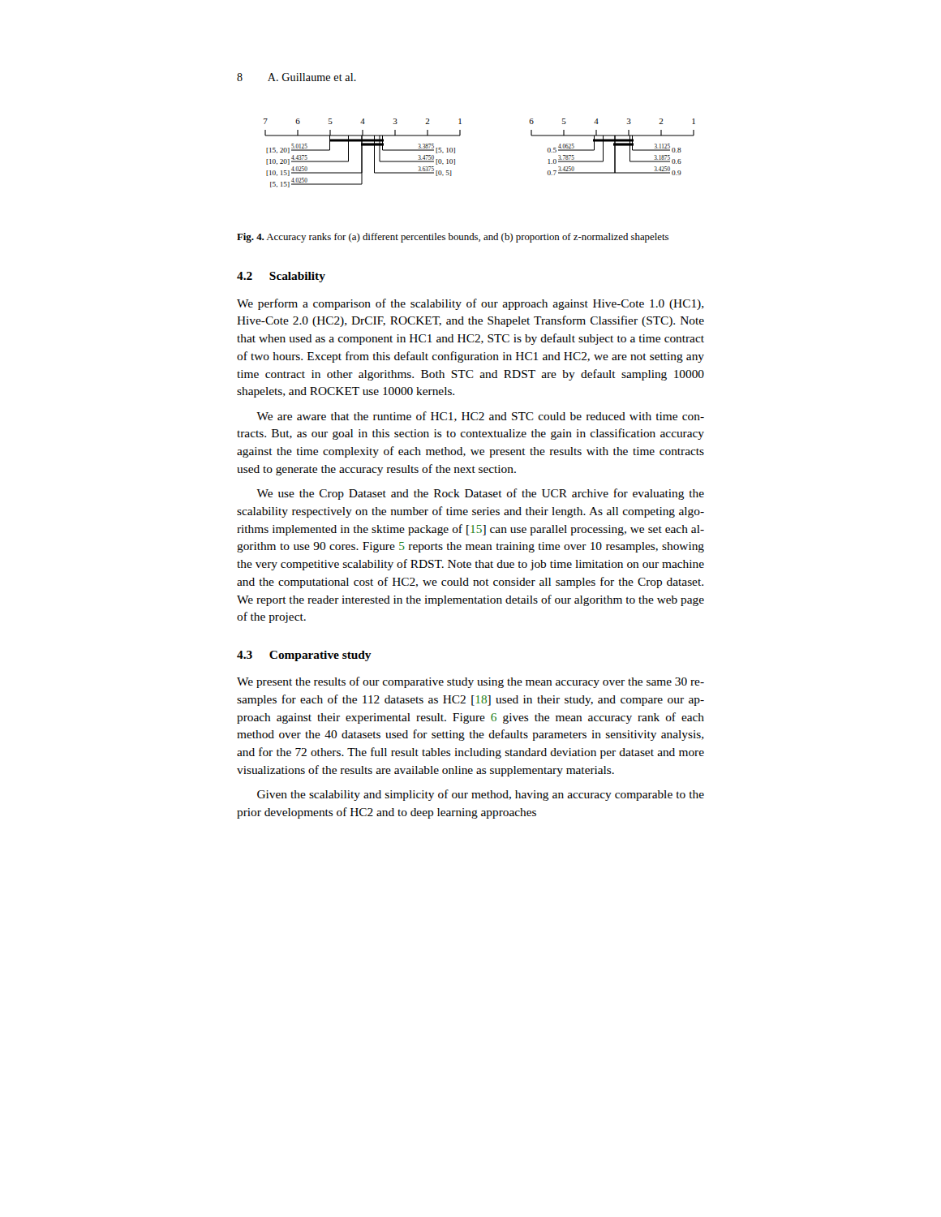8 A. Guillaume et al.
7 6 5 4 3 2 1 [15, 20] [10, 20] [10, 15] [5, 15] 5.0125 4.4375 4.0250 4.0250 [5, 10] [0, 10] [0, 5] 3.3875 3.4750 3.6375
6 5 4 3 2 1 0.5 1.0 0.7 4.0625 3.7875 3.4250 0.8 0.6 0.9 3.1125 3.1875 3.4250
Fig. 4. Accuracy ranks for (a) different percentiles bounds, and (b) proportion of z-normalized shapelets
4.2 Scalability
We perform a comparison of the scalability of our approach against Hive-Cote 1.0 (HC1), Hive-Cote 2.0 (HC2), DrCIF, ROCKET, and the Shapelet Transform Classifier (STC). Note that when used as a component in HC1 and HC2, STC is by default subject to a time contract of two hours. Except from this default configuration in HC1 and HC2, we are not setting any time contract in other algorithms. Both STC and RDST are by default sampling 10000 shapelets, and ROCKET use 10000 kernels.
We are aware that the runtime of HC1, HC2 and STC could be reduced with time contracts. But, as our goal in this section is to contextualize the gain in classification accuracy against the time complexity of each method, we present the results with the time contracts used to generate the accuracy results of the next section.
We use the Crop Dataset and the Rock Dataset of the UCR archive for evaluating the scalability respectively on the number of time series and their length. As all competing algorithms implemented in the sktime package of [15] can use parallel processing, we set each algorithm to use 90 cores. Figure 5 reports the mean training time over 10 resamples, showing the very competitive scalability of RDST. Note that due to job time limitation on our machine and the computational cost of HC2, we could not consider all samples for the Crop dataset. We report the reader interested in the implementation details of our algorithm to the web page of the project.
4.3 Comparative study
We present the results of our comparative study using the mean accuracy over the same 30 resamples for each of the 112 datasets as HC2 [18] used in their study, and compare our approach against their experimental result. Figure 6 gives the mean accuracy rank of each method over the 40 datasets used for setting the defaults parameters in sensitivity analysis, and for the 72 others. The full result tables including standard deviation per dataset and more visualizations of the results are available online as supplementary materials.
Given the scalability and simplicity of our method, having an accuracy comparable to the prior developments of HC2 and to deep learning approaches